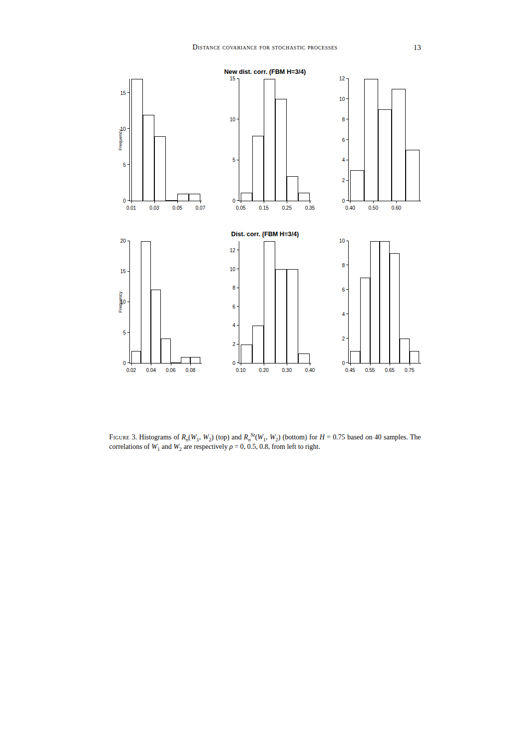Distance covariance for stochastic processes 13
New dist. corr. (FBM H=3/4)
Frequency
0
5
10
15
0.01
0.03
0.05
0.07
0
5
10
15
0.05
0.15
0.25
0.35
0
2
4
6
8
10
12
0.40
0.50
0.60
Dist. corr. (FBM H=3/4)
Frequency
0
5
10
15
20
0.02
0.04
0.06
0.08
0
2
4
6
8
10
12
0.10
0.20
0.30
0.40
0
2
4
6
8
10
0.45
0.55
0.65
0.75
Figure 3. Histograms of Rn(W1, W2) (top) and RnSz(W1, W2) (bottom) for H = 0.75 based on 40 samples. The correlations of W1 and W2 are respectively ρ = 0, 0.5, 0.8, from left to right.